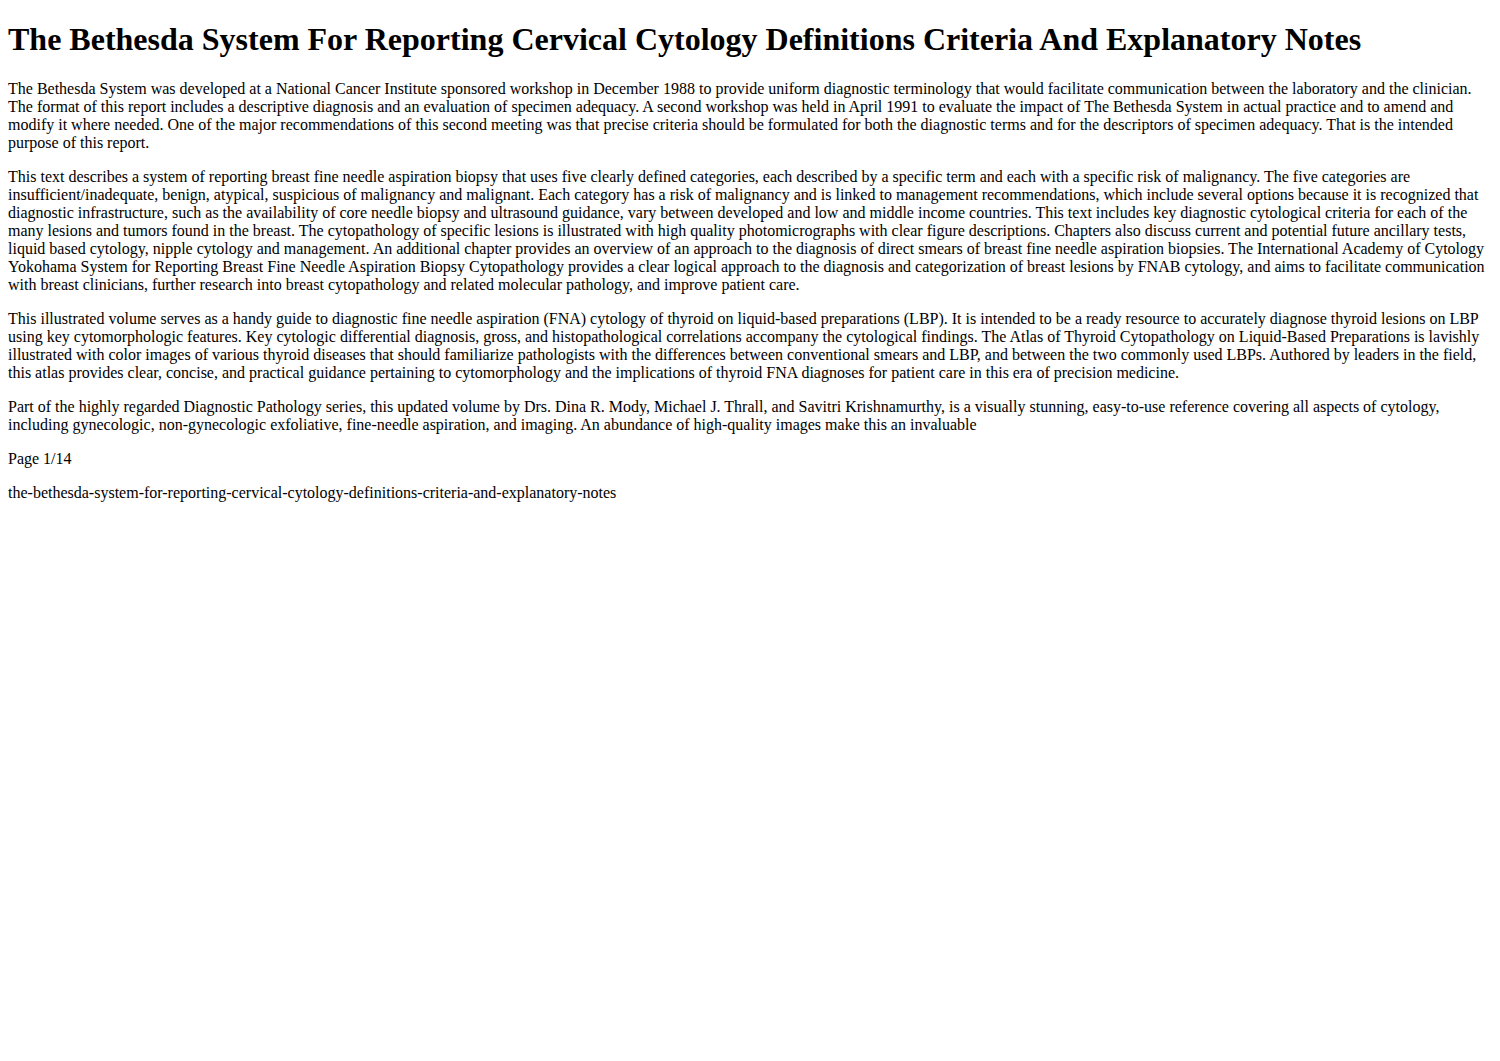The Bethesda System For Reporting Cervical Cytology Definitions Criteria And Explanatory Notes
The Bethesda System was developed at a National Cancer Institute sponsored workshop in December 1988 to provide uniform diagnostic terminology that would facilitate communication between the laboratory and the clinician. The format of this report includes a descriptive diagnosis and an evaluation of specimen adequacy. A second workshop was held in April 1991 to evaluate the impact of The Bethesda System in actual practice and to amend and modify it where needed. One of the major recommendations of this second meeting was that precise criteria should be formulated for both the diagnostic terms and for the descriptors of specimen adequacy. That is the intended purpose of this report.
This text describes a system of reporting breast fine needle aspiration biopsy that uses five clearly defined categories, each described by a specific term and each with a specific risk of malignancy. The five categories are insufficient/inadequate, benign, atypical, suspicious of malignancy and malignant. Each category has a risk of malignancy and is linked to management recommendations, which include several options because it is recognized that diagnostic infrastructure, such as the availability of core needle biopsy and ultrasound guidance, vary between developed and low and middle income countries. This text includes key diagnostic cytological criteria for each of the many lesions and tumors found in the breast. The cytopathology of specific lesions is illustrated with high quality photomicrographs with clear figure descriptions. Chapters also discuss current and potential future ancillary tests, liquid based cytology, nipple cytology and management. An additional chapter provides an overview of an approach to the diagnosis of direct smears of breast fine needle aspiration biopsies. The International Academy of Cytology Yokohama System for Reporting Breast Fine Needle Aspiration Biopsy Cytopathology provides a clear logical approach to the diagnosis and categorization of breast lesions by FNAB cytology, and aims to facilitate communication with breast clinicians, further research into breast cytopathology and related molecular pathology, and improve patient care.
This illustrated volume serves as a handy guide to diagnostic fine needle aspiration (FNA) cytology of thyroid on liquid-based preparations (LBP). It is intended to be a ready resource to accurately diagnose thyroid lesions on LBP using key cytomorphologic features. Key cytologic differential diagnosis, gross, and histopathological correlations accompany the cytological findings. The Atlas of Thyroid Cytopathology on Liquid-Based Preparations is lavishly illustrated with color images of various thyroid diseases that should familiarize pathologists with the differences between conventional smears and LBP, and between the two commonly used LBPs. Authored by leaders in the field, this atlas provides clear, concise, and practical guidance pertaining to cytomorphology and the implications of thyroid FNA diagnoses for patient care in this era of precision medicine.
Part of the highly regarded Diagnostic Pathology series, this updated volume by Drs. Dina R. Mody, Michael J. Thrall, and Savitri Krishnamurthy, is a visually stunning, easy-to-use reference covering all aspects of cytology, including gynecologic, non-gynecologic exfoliative, fine-needle aspiration, and imaging. An abundance of high-quality images make this an invaluable
Page 1/14
the-bethesda-system-for-reporting-cervical-cytology-definitions-criteria-and-explanatory-notes